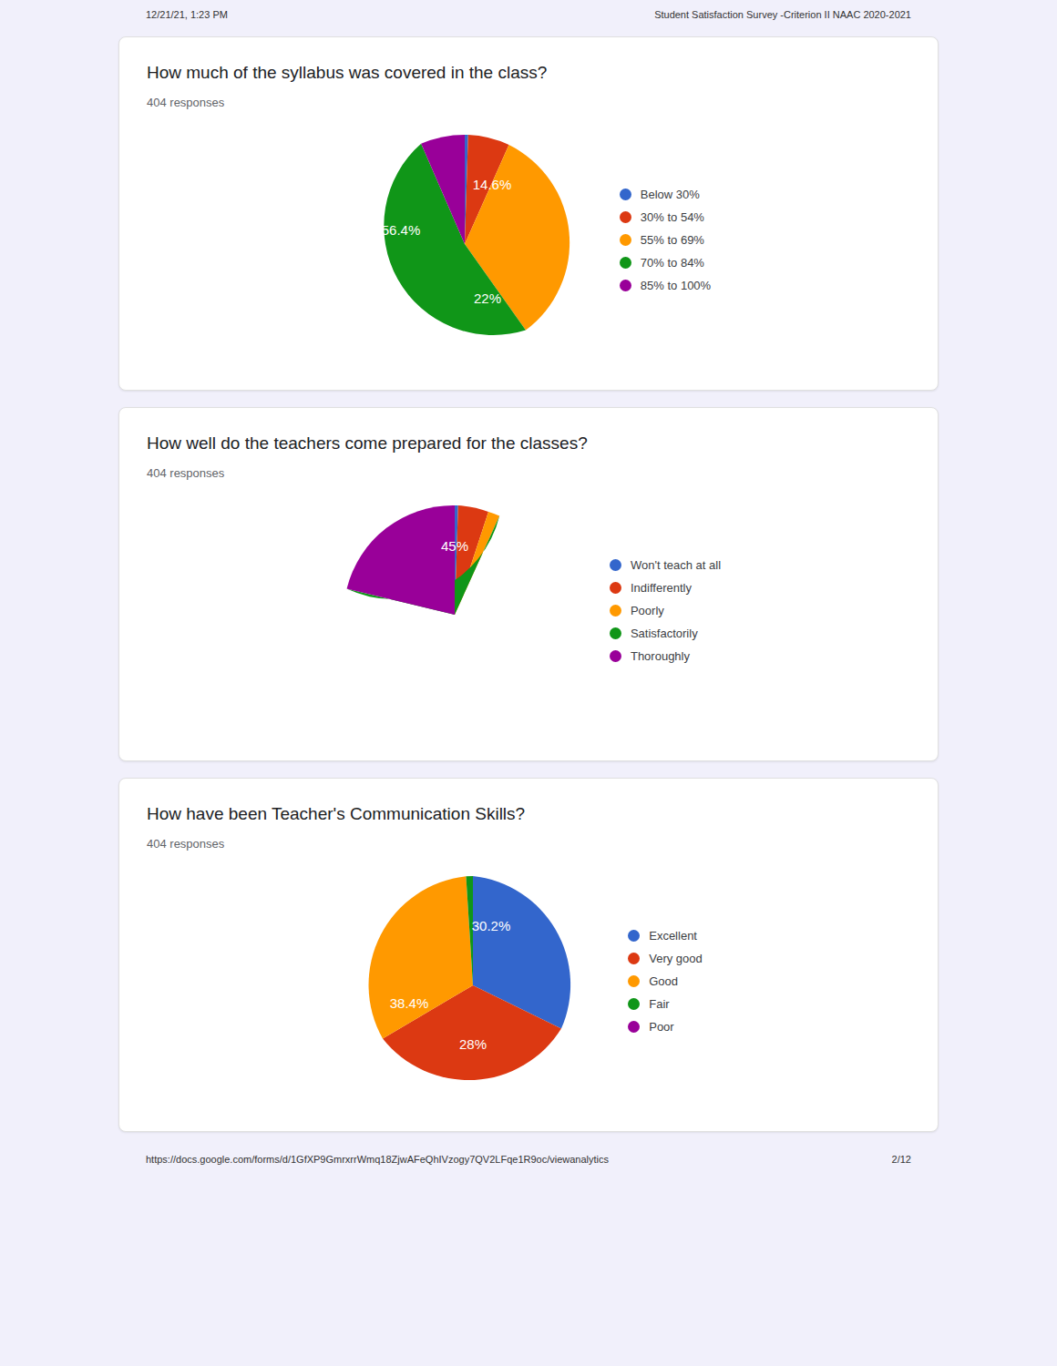12/21/21, 1:23 PM Student Satisfaction Survey -Criterion II NAAC 2020-2021
How much of the syllabus was covered in the class?
404 responses
56.4% 14.6% 22%
Below 30%
30% to 54%
55% to 69%
70% to 84%
85% to 100%
How well do the teachers come prepared for the classes?
404 responses
45% 48.3%
Won't teach at all
Indifferently
Poorly
Satisfactorily
Thoroughly
How have been Teacher's Communication Skills?
404 responses
28% 38.4% 30.2%
Excellent
Very good
Good
Fair
Poor
https://docs.google.com/forms/d/1GfXP9GmrxrrWmq18ZjwAFeQhIVzogy7QV2LFqe1R9oc/viewanalytics 2/12